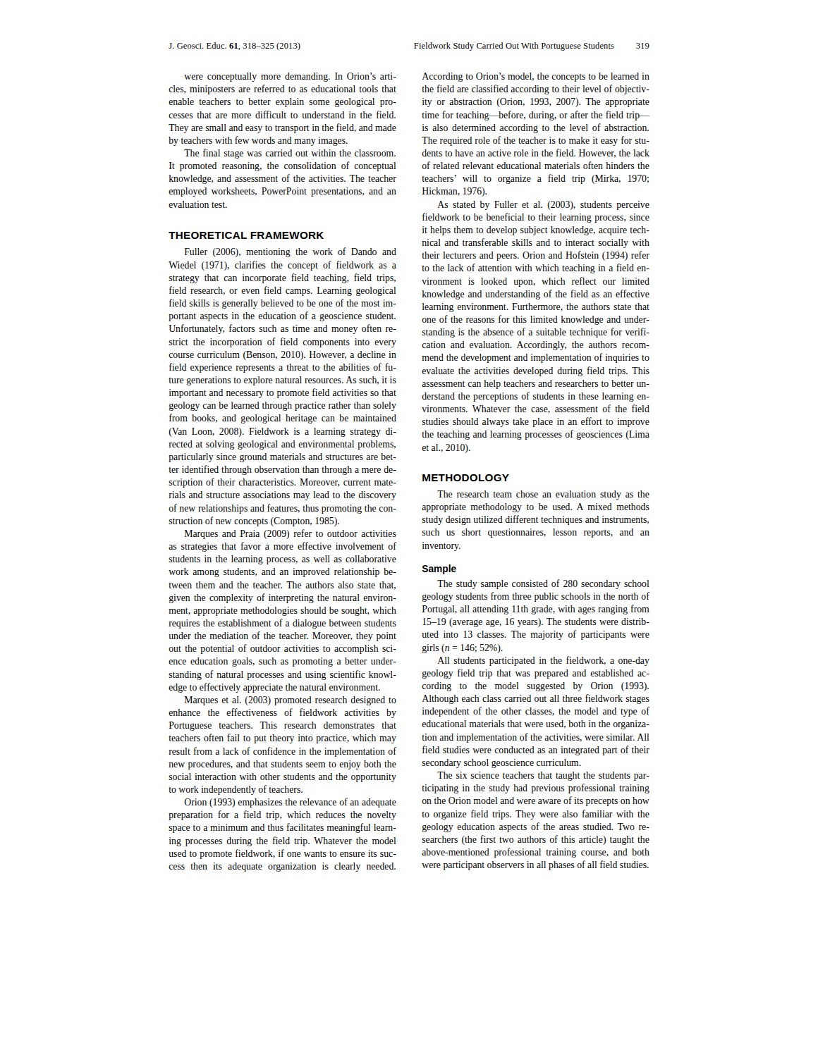J. Geosci. Educ. 61, 318–325 (2013) Fieldwork Study Carried Out With Portuguese Students 319
were conceptually more demanding. In Orion’s articles, miniposters are referred to as educational tools that enable teachers to better explain some geological processes that are more difficult to understand in the field. They are small and easy to transport in the field, and made by teachers with few words and many images.
The final stage was carried out within the classroom. It promoted reasoning, the consolidation of conceptual knowledge, and assessment of the activities. The teacher employed worksheets, PowerPoint presentations, and an evaluation test.
THEORETICAL FRAMEWORK
Fuller (2006), mentioning the work of Dando and Wiedel (1971), clarifies the concept of fieldwork as a strategy that can incorporate field teaching, field trips, field research, or even field camps. Learning geological field skills is generally believed to be one of the most important aspects in the education of a geoscience student. Unfortunately, factors such as time and money often restrict the incorporation of field components into every course curriculum (Benson, 2010). However, a decline in field experience represents a threat to the abilities of future generations to explore natural resources. As such, it is important and necessary to promote field activities so that geology can be learned through practice rather than solely from books, and geological heritage can be maintained (Van Loon, 2008). Fieldwork is a learning strategy directed at solving geological and environmental problems, particularly since ground materials and structures are better identified through observation than through a mere description of their characteristics. Moreover, current materials and structure associations may lead to the discovery of new relationships and features, thus promoting the construction of new concepts (Compton, 1985).
Marques and Praia (2009) refer to outdoor activities as strategies that favor a more effective involvement of students in the learning process, as well as collaborative work among students, and an improved relationship between them and the teacher. The authors also state that, given the complexity of interpreting the natural environment, appropriate methodologies should be sought, which requires the establishment of a dialogue between students under the mediation of the teacher. Moreover, they point out the potential of outdoor activities to accomplish science education goals, such as promoting a better understanding of natural processes and using scientific knowledge to effectively appreciate the natural environment.
Marques et al. (2003) promoted research designed to enhance the effectiveness of fieldwork activities by Portuguese teachers. This research demonstrates that teachers often fail to put theory into practice, which may result from a lack of confidence in the implementation of new procedures, and that students seem to enjoy both the social interaction with other students and the opportunity to work independently of teachers.
Orion (1993) emphasizes the relevance of an adequate preparation for a field trip, which reduces the novelty space to a minimum and thus facilitates meaningful learning processes during the field trip. Whatever the model used to promote fieldwork, if one wants to ensure its success then its adequate organization is clearly needed. According to Orion’s model, the concepts to be learned in the field are classified according to their level of objectivity or abstraction (Orion, 1993, 2007). The appropriate time for teaching—before, during, or after the field trip—is also determined according to the level of abstraction. The required role of the teacher is to make it easy for students to have an active role in the field. However, the lack of related relevant educational materials often hinders the teachers’ will to organize a field trip (Mirka, 1970; Hickman, 1976).
As stated by Fuller et al. (2003), students perceive fieldwork to be beneficial to their learning process, since it helps them to develop subject knowledge, acquire technical and transferable skills and to interact socially with their lecturers and peers. Orion and Hofstein (1994) refer to the lack of attention with which teaching in a field environment is looked upon, which reflect our limited knowledge and understanding of the field as an effective learning environment. Furthermore, the authors state that one of the reasons for this limited knowledge and understanding is the absence of a suitable technique for verification and evaluation. Accordingly, the authors recommend the development and implementation of inquiries to evaluate the activities developed during field trips. This assessment can help teachers and researchers to better understand the perceptions of students in these learning environments. Whatever the case, assessment of the field studies should always take place in an effort to improve the teaching and learning processes of geosciences (Lima et al., 2010).
METHODOLOGY
The research team chose an evaluation study as the appropriate methodology to be used. A mixed methods study design utilized different techniques and instruments, such us short questionnaires, lesson reports, and an inventory.
Sample
The study sample consisted of 280 secondary school geology students from three public schools in the north of Portugal, all attending 11th grade, with ages ranging from 15–19 (average age, 16 years). The students were distributed into 13 classes. The majority of participants were girls (n = 146; 52%).
All students participated in the fieldwork, a one-day geology field trip that was prepared and established according to the model suggested by Orion (1993). Although each class carried out all three fieldwork stages independent of the other classes, the model and type of educational materials that were used, both in the organization and implementation of the activities, were similar. All field studies were conducted as an integrated part of their secondary school geoscience curriculum.
The six science teachers that taught the students participating in the study had previous professional training on the Orion model and were aware of its precepts on how to organize field trips. They were also familiar with the geology education aspects of the areas studied. Two researchers (the first two authors of this article) taught the above-mentioned professional training course, and both were participant observers in all phases of all field studies.